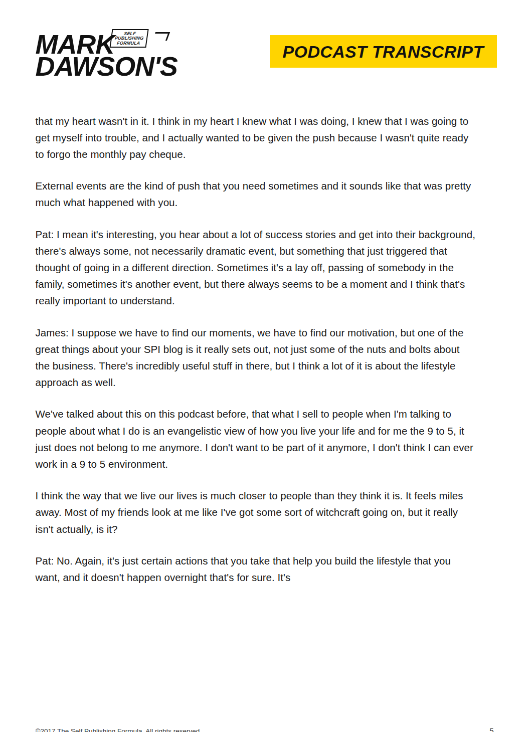MARK DAWSON'S SELF PUBLISHING FORMULA
Podcast Transcript
that my heart wasn't in it. I think in my heart I knew what I was doing, I knew that I was going to get myself into trouble, and I actually wanted to be given the push because I wasn't quite ready to forgo the monthly pay cheque.
External events are the kind of push that you need sometimes and it sounds like that was pretty much what happened with you.
Pat: I mean it's interesting, you hear about a lot of success stories and get into their background, there's always some, not necessarily dramatic event, but something that just triggered that thought of going in a different direction. Sometimes it's a lay off, passing of somebody in the family, sometimes it's another event, but there always seems to be a moment and I think that's really important to understand.
James: I suppose we have to find our moments, we have to find our motivation, but one of the great things about your SPI blog is it really sets out, not just some of the nuts and bolts about the business. There's incredibly useful stuff in there, but I think a lot of it is about the lifestyle approach as well.
We've talked about this on this podcast before, that what I sell to people when I'm talking to people about what I do is an evangelistic view of how you live your life and for me the 9 to 5, it just does not belong to me anymore. I don't want to be part of it anymore, I don't think I can ever work in a 9 to 5 environment.
I think the way that we live our lives is much closer to people than they think it is. It feels miles away. Most of my friends look at me like I've got some sort of witchcraft going on, but it really isn't actually, is it?
Pat: No. Again, it's just certain actions that you take that help you build the lifestyle that you want, and it doesn't happen overnight that's for sure. It's
©2017 The Self Publishing Formula. All rights reserved.
5